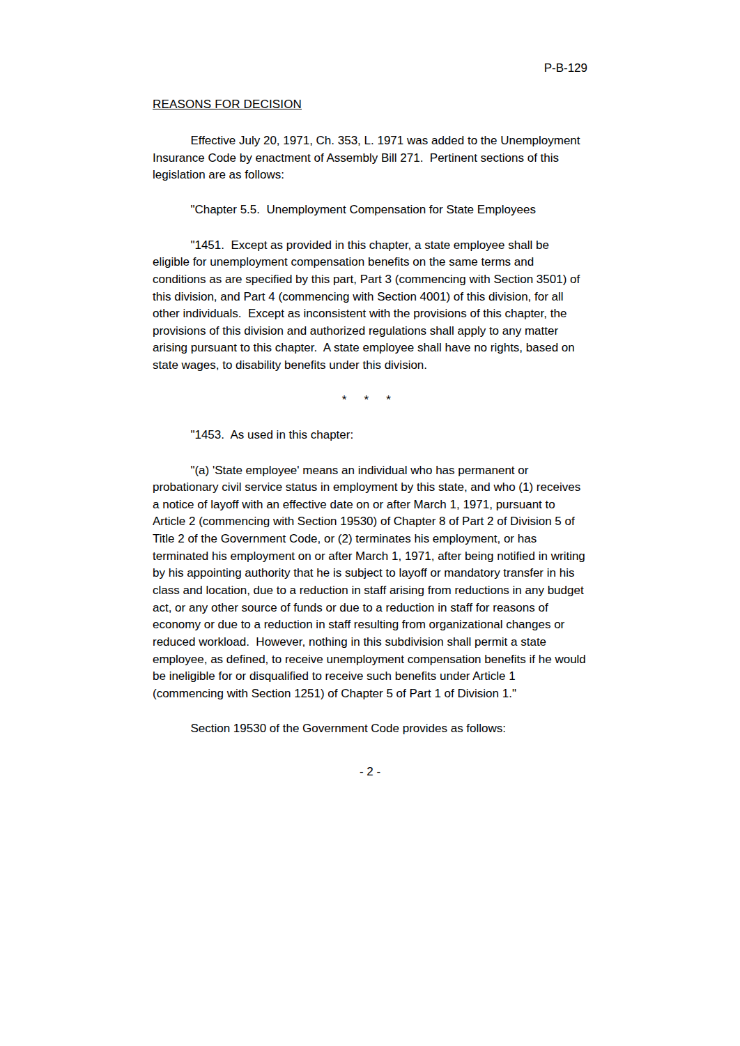P-B-129
REASONS FOR DECISION
Effective July 20, 1971, Ch. 353, L. 1971 was added to the Unemployment Insurance Code by enactment of Assembly Bill 271. Pertinent sections of this legislation are as follows:
"Chapter 5.5. Unemployment Compensation for State Employees
"1451. Except as provided in this chapter, a state employee shall be eligible for unemployment compensation benefits on the same terms and conditions as are specified by this part, Part 3 (commencing with Section 3501) of this division, and Part 4 (commencing with Section 4001) of this division, for all other individuals. Except as inconsistent with the provisions of this chapter, the provisions of this division and authorized regulations shall apply to any matter arising pursuant to this chapter. A state employee shall have no rights, based on state wages, to disability benefits under this division.
* * *
"1453. As used in this chapter:
"(a) 'State employee' means an individual who has permanent or probationary civil service status in employment by this state, and who (1) receives a notice of layoff with an effective date on or after March 1, 1971, pursuant to Article 2 (commencing with Section 19530) of Chapter 8 of Part 2 of Division 5 of Title 2 of the Government Code, or (2) terminates his employment, or has terminated his employment on or after March 1, 1971, after being notified in writing by his appointing authority that he is subject to layoff or mandatory transfer in his class and location, due to a reduction in staff arising from reductions in any budget act, or any other source of funds or due to a reduction in staff for reasons of economy or due to a reduction in staff resulting from organizational changes or reduced workload. However, nothing in this subdivision shall permit a state employee, as defined, to receive unemployment compensation benefits if he would be ineligible for or disqualified to receive such benefits under Article 1 (commencing with Section 1251) of Chapter 5 of Part 1 of Division 1."
Section 19530 of the Government Code provides as follows:
- 2 -